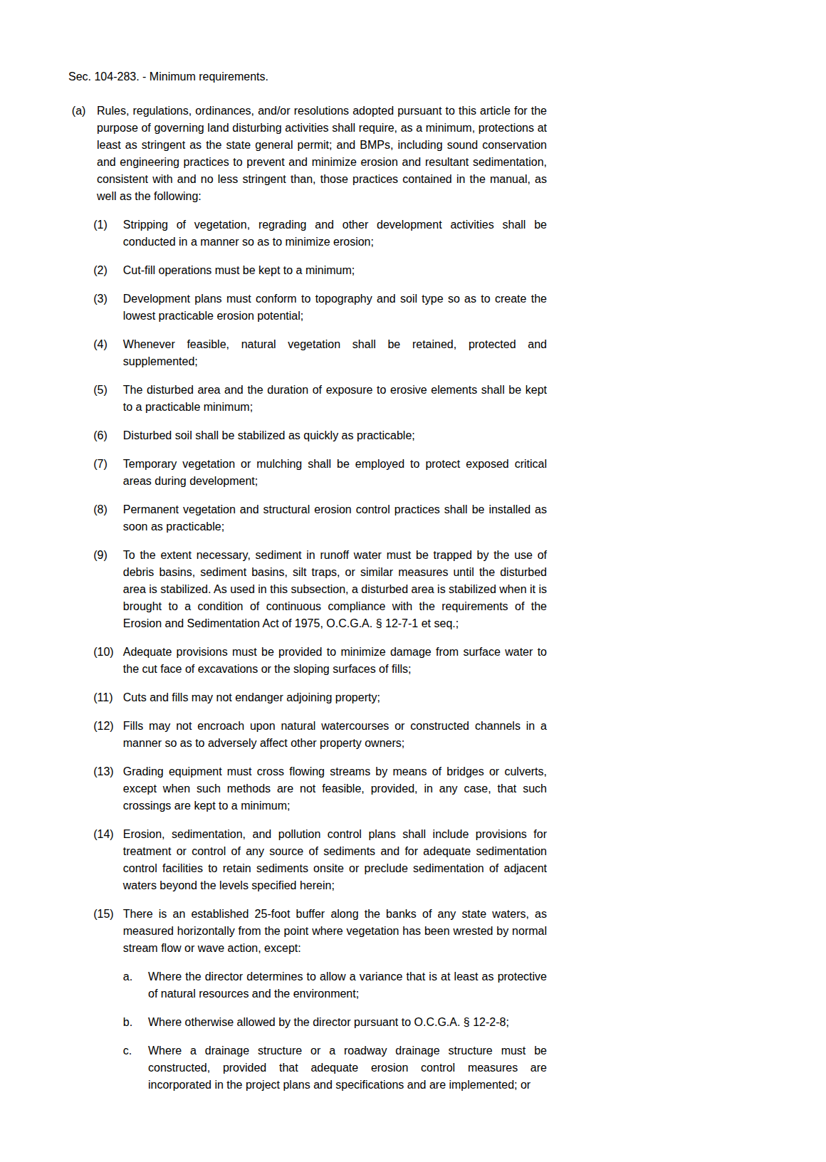Sec. 104-283. - Minimum requirements.
(a)
Rules, regulations, ordinances, and/or resolutions adopted pursuant to this article for the purpose of governing land disturbing activities shall require, as a minimum, protections at least as stringent as the state general permit; and BMPs, including sound conservation and engineering practices to prevent and minimize erosion and resultant sedimentation, consistent with and no less stringent than, those practices contained in the manual, as well as the following:
(1)
Stripping of vegetation, regrading and other development activities shall be conducted in a manner so as to minimize erosion;
(2)
Cut-fill operations must be kept to a minimum;
(3)
Development plans must conform to topography and soil type so as to create the lowest practicable erosion potential;
(4)
Whenever feasible, natural vegetation shall be retained, protected and supplemented;
(5)
The disturbed area and the duration of exposure to erosive elements shall be kept to a practicable minimum;
(6)
Disturbed soil shall be stabilized as quickly as practicable;
(7)
Temporary vegetation or mulching shall be employed to protect exposed critical areas during development;
(8)
Permanent vegetation and structural erosion control practices shall be installed as soon as practicable;
(9)
To the extent necessary, sediment in runoff water must be trapped by the use of debris basins, sediment basins, silt traps, or similar measures until the disturbed area is stabilized. As used in this subsection, a disturbed area is stabilized when it is brought to a condition of continuous compliance with the requirements of the Erosion and Sedimentation Act of 1975, O.C.G.A. § 12-7-1 et seq.;
(10)
Adequate provisions must be provided to minimize damage from surface water to the cut face of excavations or the sloping surfaces of fills;
(11)
Cuts and fills may not endanger adjoining property;
(12)
Fills may not encroach upon natural watercourses or constructed channels in a manner so as to adversely affect other property owners;
(13)
Grading equipment must cross flowing streams by means of bridges or culverts, except when such methods are not feasible, provided, in any case, that such crossings are kept to a minimum;
(14)
Erosion, sedimentation, and pollution control plans shall include provisions for treatment or control of any source of sediments and for adequate sedimentation control facilities to retain sediments onsite or preclude sedimentation of adjacent waters beyond the levels specified herein;
(15)
There is an established 25-foot buffer along the banks of any state waters, as measured horizontally from the point where vegetation has been wrested by normal stream flow or wave action, except:
a.
Where the director determines to allow a variance that is at least as protective of natural resources and the environment;
b.
Where otherwise allowed by the director pursuant to O.C.G.A. § 12-2-8;
c.
Where a drainage structure or a roadway drainage structure must be constructed, provided that adequate erosion control measures are incorporated in the project plans and specifications and are implemented; or